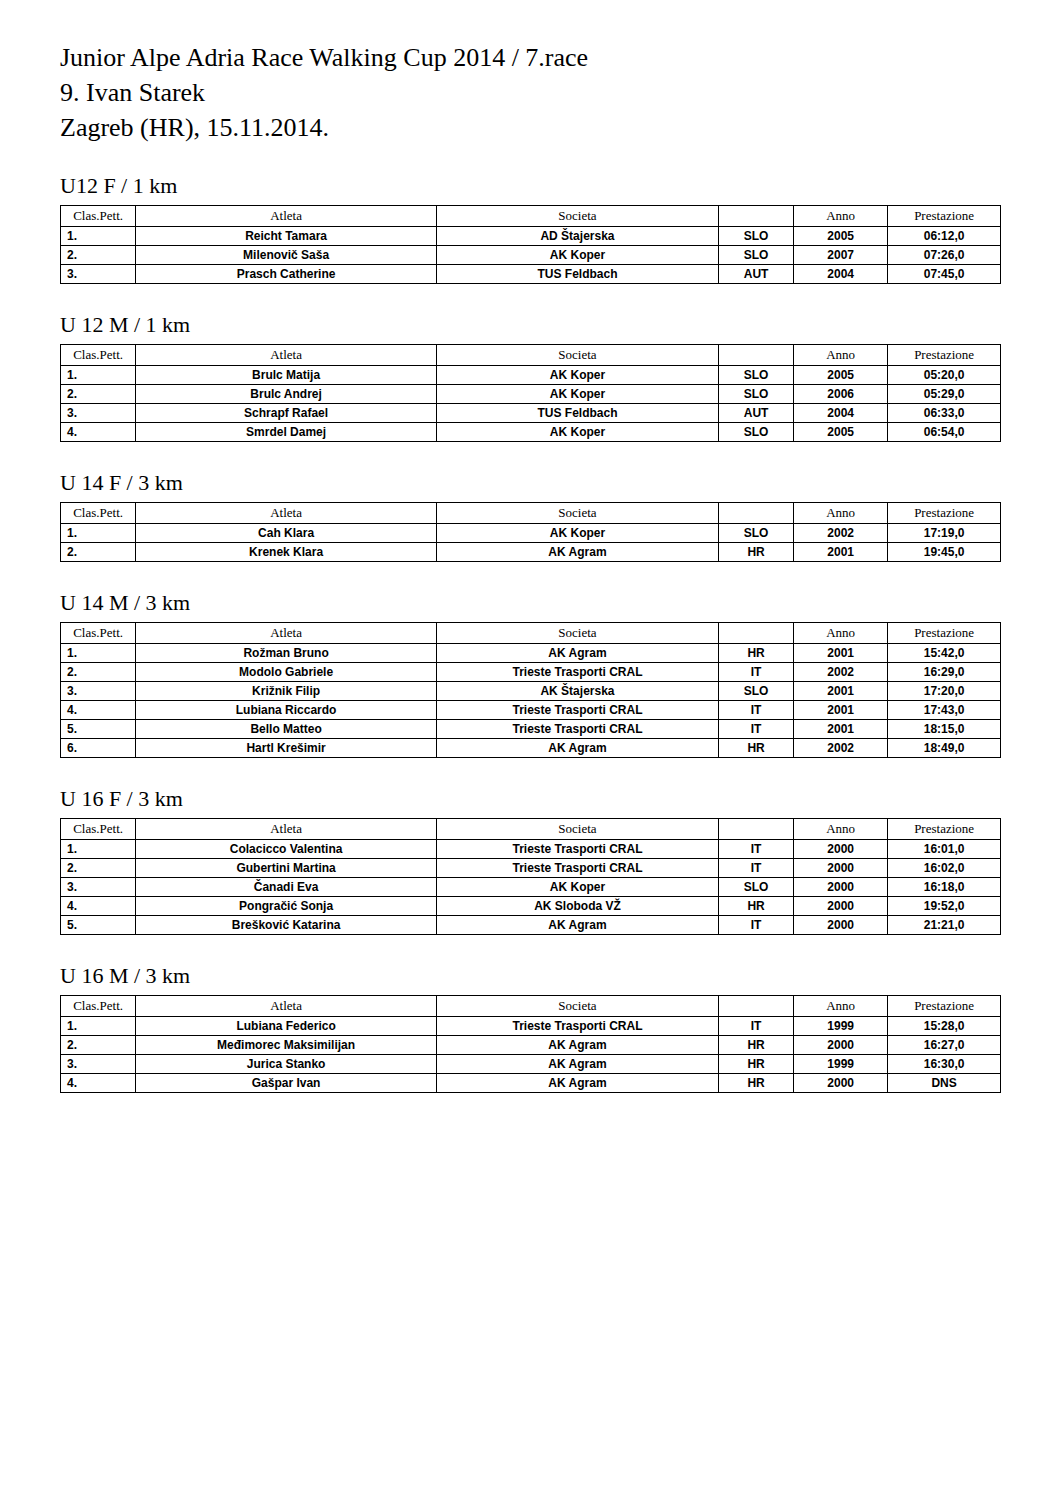Junior Alpe Adria Race Walking Cup 2014 / 7.race
9. Ivan Starek
Zagreb (HR), 15.11.2014.
U12 F / 1 km
| Clas.Pett. | Atleta | Societa | | Anno | Prestazione |
| --- | --- | --- | --- | --- | --- |
| 1. | Reicht Tamara | AD Štajerska | SLO | 2005 | 06:12,0 |
| 2. | Milenovič Saša | AK Koper | SLO | 2007 | 07:26,0 |
| 3. | Prasch Catherine | TUS Feldbach | AUT | 2004 | 07:45,0 |
U 12 M / 1 km
| Clas.Pett. | Atleta | Societa | | Anno | Prestazione |
| --- | --- | --- | --- | --- | --- |
| 1. | Brulc Matija | AK Koper | SLO | 2005 | 05:20,0 |
| 2. | Brulc Andrej | AK Koper | SLO | 2006 | 05:29,0 |
| 3. | Schrapf Rafael | TUS Feldbach | AUT | 2004 | 06:33,0 |
| 4. | Smrdel Damej | AK Koper | SLO | 2005 | 06:54,0 |
U 14 F / 3 km
| Clas.Pett. | Atleta | Societa | | Anno | Prestazione |
| --- | --- | --- | --- | --- | --- |
| 1. | Cah Klara | AK Koper | SLO | 2002 | 17:19,0 |
| 2. | Krenek Klara | AK Agram | HR | 2001 | 19:45,0 |
U 14 M / 3 km
| Clas.Pett. | Atleta | Societa | | Anno | Prestazione |
| --- | --- | --- | --- | --- | --- |
| 1. | Rožman Bruno | AK Agram | HR | 2001 | 15:42,0 |
| 2. | Modolo Gabriele | Trieste Trasporti CRAL | IT | 2002 | 16:29,0 |
| 3. | Križnik Filip | AK Štajerska | SLO | 2001 | 17:20,0 |
| 4. | Lubiana Riccardo | Trieste Trasporti CRAL | IT | 2001 | 17:43,0 |
| 5. | Bello Matteo | Trieste Trasporti CRAL | IT | 2001 | 18:15,0 |
| 6. | Hartl Krešimir | AK Agram | HR | 2002 | 18:49,0 |
U 16 F / 3 km
| Clas.Pett. | Atleta | Societa | | Anno | Prestazione |
| --- | --- | --- | --- | --- | --- |
| 1. | Colacicco Valentina | Trieste Trasporti CRAL | IT | 2000 | 16:01,0 |
| 2. | Gubertini Martina | Trieste Trasporti CRAL | IT | 2000 | 16:02,0 |
| 3. | Čanadi Eva | AK Koper | SLO | 2000 | 16:18,0 |
| 4. | Pongračić Sonja | AK Sloboda VŽ | HR | 2000 | 19:52,0 |
| 5. | Brešković Katarina | AK Agram | IT | 2000 | 21:21,0 |
U 16 M / 3 km
| Clas.Pett. | Atleta | Societa | | Anno | Prestazione |
| --- | --- | --- | --- | --- | --- |
| 1. | Lubiana Federico | Trieste Trasporti CRAL | IT | 1999 | 15:28,0 |
| 2. | Međimorec Maksimilijan | AK Agram | HR | 2000 | 16:27,0 |
| 3. | Jurica Stanko | AK Agram | HR | 1999 | 16:30,0 |
| 4. | Gašpar Ivan | AK Agram | HR | 2000 | DNS |